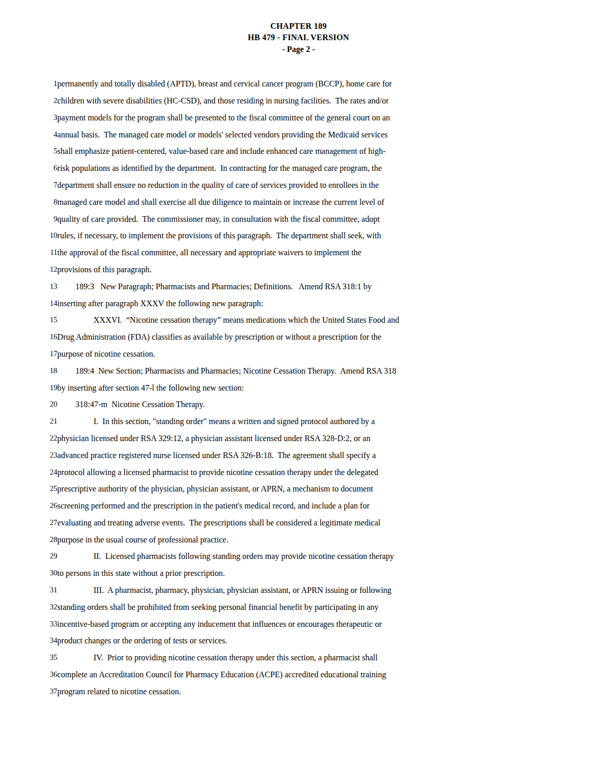CHAPTER 189
HB 479 - FINAL VERSION
- Page 2 -
| 1 | permanently and totally disabled (APTD), breast and cervical cancer program (BCCP), home care for |
| 2 | children with severe disabilities (HC-CSD), and those residing in nursing facilities. The rates and/or |
| 3 | payment models for the program shall be presented to the fiscal committee of the general court on an |
| 4 | annual basis. The managed care model or models' selected vendors providing the Medicaid services |
| 5 | shall emphasize patient-centered, value-based care and include enhanced care management of high- |
| 6 | risk populations as identified by the department. In contracting for the managed care program, the |
| 7 | department shall ensure no reduction in the quality of care of services provided to enrollees in the |
| 8 | managed care model and shall exercise all due diligence to maintain or increase the current level of |
| 9 | quality of care provided. The commissioner may, in consultation with the fiscal committee, adopt |
| 10 | rules, if necessary, to implement the provisions of this paragraph. The department shall seek, with |
| 11 | the approval of the fiscal committee, all necessary and appropriate waivers to implement the |
| 12 | provisions of this paragraph. |
| 13 | 189:3 New Paragraph; Pharmacists and Pharmacies; Definitions. Amend RSA 318:1 by |
| 14 | inserting after paragraph XXXV the following new paragraph: |
| 15 | XXXVI. “Nicotine cessation therapy” means medications which the United States Food and |
| 16 | Drug Administration (FDA) classifies as available by prescription or without a prescription for the |
| 17 | purpose of nicotine cessation. |
| 18 | 189:4 New Section; Pharmacists and Pharmacies; Nicotine Cessation Therapy. Amend RSA 318 |
| 19 | by inserting after section 47-l the following new section: |
| 20 | 318:47-m Nicotine Cessation Therapy. |
| 21 | I. In this section, "standing order" means a written and signed protocol authored by a |
| 22 | physician licensed under RSA 329:12, a physician assistant licensed under RSA 328-D:2, or an |
| 23 | advanced practice registered nurse licensed under RSA 326-B:18. The agreement shall specify a |
| 24 | protocol allowing a licensed pharmacist to provide nicotine cessation therapy under the delegated |
| 25 | prescriptive authority of the physician, physician assistant, or APRN, a mechanism to document |
| 26 | screening performed and the prescription in the patient's medical record, and include a plan for |
| 27 | evaluating and treating adverse events. The prescriptions shall be considered a legitimate medical |
| 28 | purpose in the usual course of professional practice. |
| 29 | II. Licensed pharmacists following standing orders may provide nicotine cessation therapy |
| 30 | to persons in this state without a prior prescription. |
| 31 | III. A pharmacist, pharmacy, physician, physician assistant, or APRN issuing or following |
| 32 | standing orders shall be prohibited from seeking personal financial benefit by participating in any |
| 33 | incentive-based program or accepting any inducement that influences or encourages therapeutic or |
| 34 | product changes or the ordering of tests or services. |
| 35 | IV. Prior to providing nicotine cessation therapy under this section, a pharmacist shall |
| 36 | complete an Accreditation Council for Pharmacy Education (ACPE) accredited educational training |
| 37 | program related to nicotine cessation. |